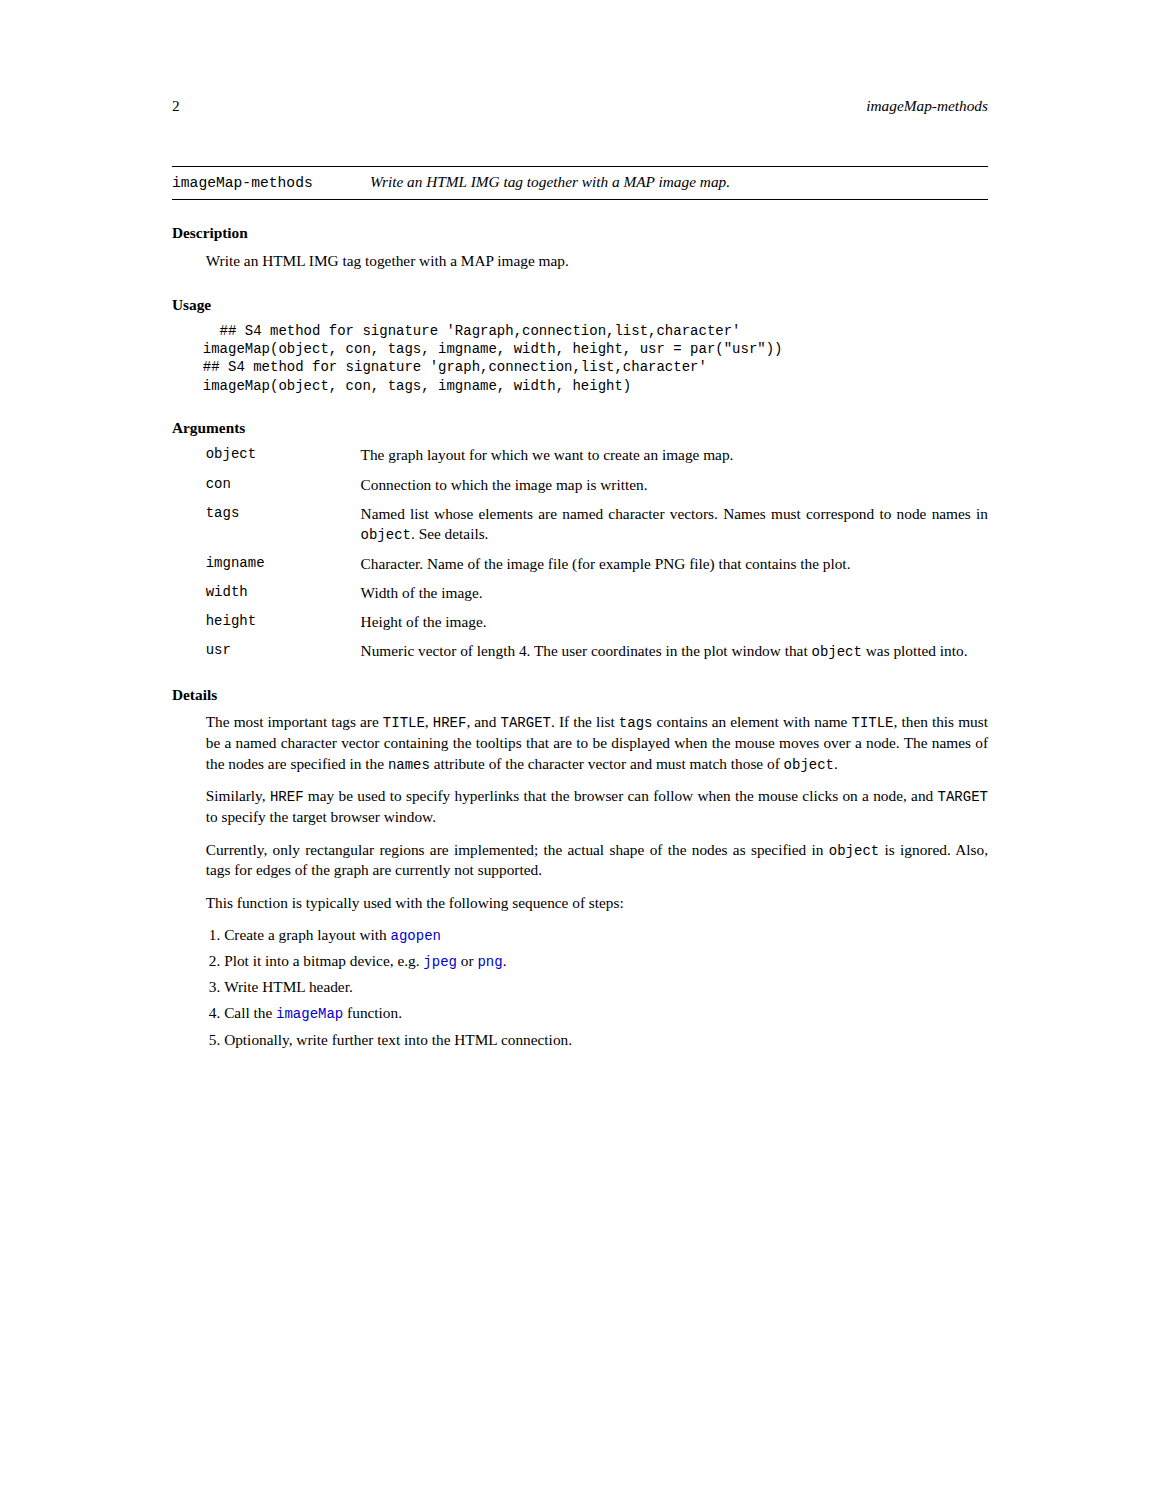2 imageMap-methods
imageMap-methods Write an HTML IMG tag together with a MAP image map.
Description
Write an HTML IMG tag together with a MAP image map.
Usage
  ## S4 method for signature 'Ragraph,connection,list,character'
imageMap(object, con, tags, imgname, width, height, usr = par("usr"))
## S4 method for signature 'graph,connection,list,character'
imageMap(object, con, tags, imgname, width, height)
Arguments
object
The graph layout for which we want to create an image map.
con
Connection to which the image map is written.
tags
Named list whose elements are named character vectors. Names must correspond to node names in object. See details.
imgname
Character. Name of the image file (for example PNG file) that contains the plot.
width
Width of the image.
height
Height of the image.
usr
Numeric vector of length 4. The user coordinates in the plot window that object was plotted into.
Details
The most important tags are TITLE, HREF, and TARGET. If the list tags contains an element with name TITLE, then this must be a named character vector containing the tooltips that are to be displayed when the mouse moves over a node. The names of the nodes are specified in the names attribute of the character vector and must match those of object.
Similarly, HREF may be used to specify hyperlinks that the browser can follow when the mouse clicks on a node, and TARGET to specify the target browser window.
Currently, only rectangular regions are implemented; the actual shape of the nodes as specified in object is ignored. Also, tags for edges of the graph are currently not supported.
This function is typically used with the following sequence of steps:
Create a graph layout with agopen
Plot it into a bitmap device, e.g. jpeg or png.
Write HTML header.
Call the imageMap function.
Optionally, write further text into the HTML connection.